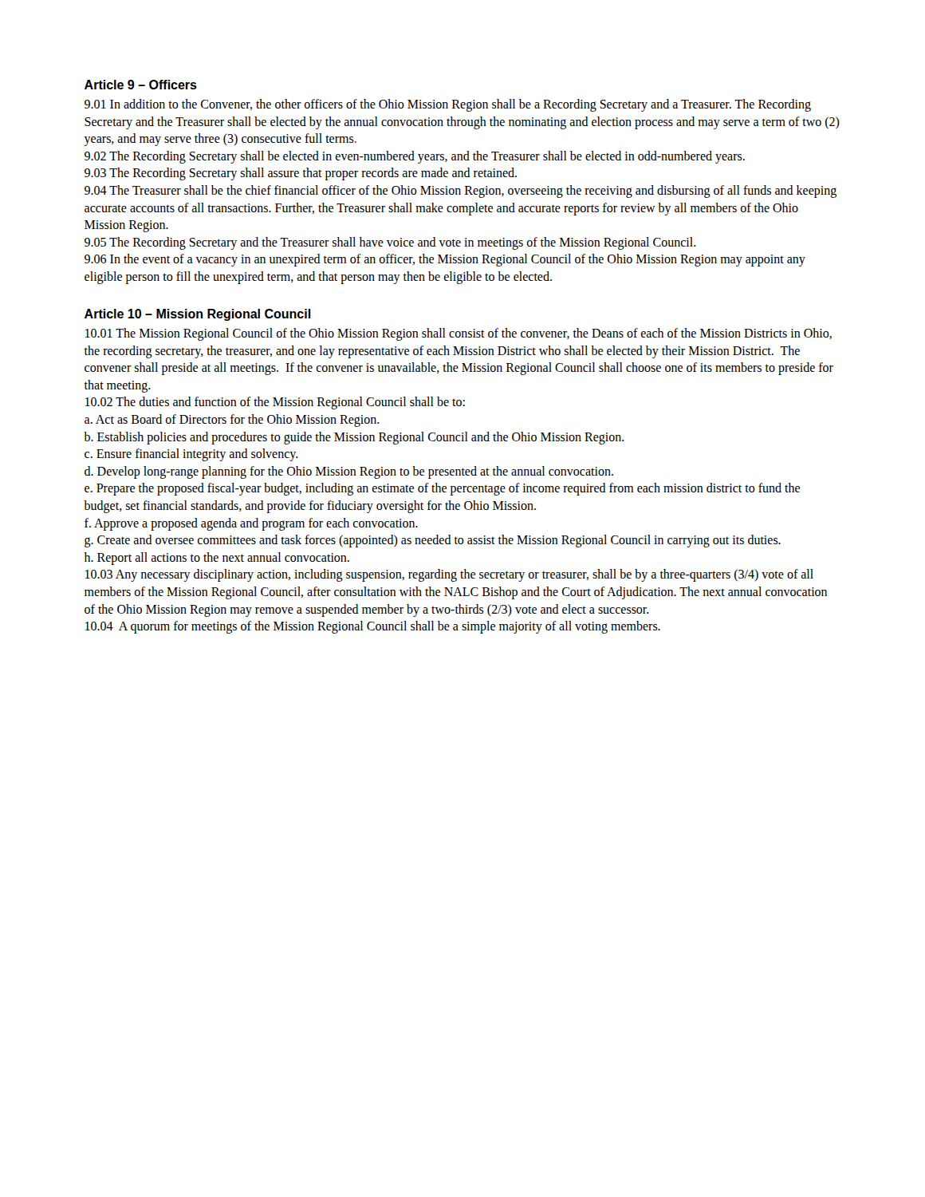Article 9 – Officers
9.01 In addition to the Convener, the other officers of the Ohio Mission Region shall be a Recording Secretary and a Treasurer. The Recording Secretary and the Treasurer shall be elected by the annual convocation through the nominating and election process and may serve a term of two (2) years, and may serve three (3) consecutive full terms.
9.02 The Recording Secretary shall be elected in even-numbered years, and the Treasurer shall be elected in odd-numbered years.
9.03 The Recording Secretary shall assure that proper records are made and retained.
9.04 The Treasurer shall be the chief financial officer of the Ohio Mission Region, overseeing the receiving and disbursing of all funds and keeping accurate accounts of all transactions. Further, the Treasurer shall make complete and accurate reports for review by all members of the Ohio Mission Region.
9.05 The Recording Secretary and the Treasurer shall have voice and vote in meetings of the Mission Regional Council.
9.06 In the event of a vacancy in an unexpired term of an officer, the Mission Regional Council of the Ohio Mission Region may appoint any eligible person to fill the unexpired term, and that person may then be eligible to be elected.
Article 10 – Mission Regional Council
10.01 The Mission Regional Council of the Ohio Mission Region shall consist of the convener, the Deans of each of the Mission Districts in Ohio, the recording secretary, the treasurer, and one lay representative of each Mission District who shall be elected by their Mission District. The convener shall preside at all meetings. If the convener is unavailable, the Mission Regional Council shall choose one of its members to preside for that meeting.
10.02 The duties and function of the Mission Regional Council shall be to:
a. Act as Board of Directors for the Ohio Mission Region.
b. Establish policies and procedures to guide the Mission Regional Council and the Ohio Mission Region.
c. Ensure financial integrity and solvency.
d. Develop long-range planning for the Ohio Mission Region to be presented at the annual convocation.
e. Prepare the proposed fiscal-year budget, including an estimate of the percentage of income required from each mission district to fund the budget, set financial standards, and provide for fiduciary oversight for the Ohio Mission.
f. Approve a proposed agenda and program for each convocation.
g. Create and oversee committees and task forces (appointed) as needed to assist the Mission Regional Council in carrying out its duties.
h. Report all actions to the next annual convocation.
10.03 Any necessary disciplinary action, including suspension, regarding the secretary or treasurer, shall be by a three-quarters (3/4) vote of all members of the Mission Regional Council, after consultation with the NALC Bishop and the Court of Adjudication. The next annual convocation of the Ohio Mission Region may remove a suspended member by a two-thirds (2/3) vote and elect a successor.
10.04 A quorum for meetings of the Mission Regional Council shall be a simple majority of all voting members.